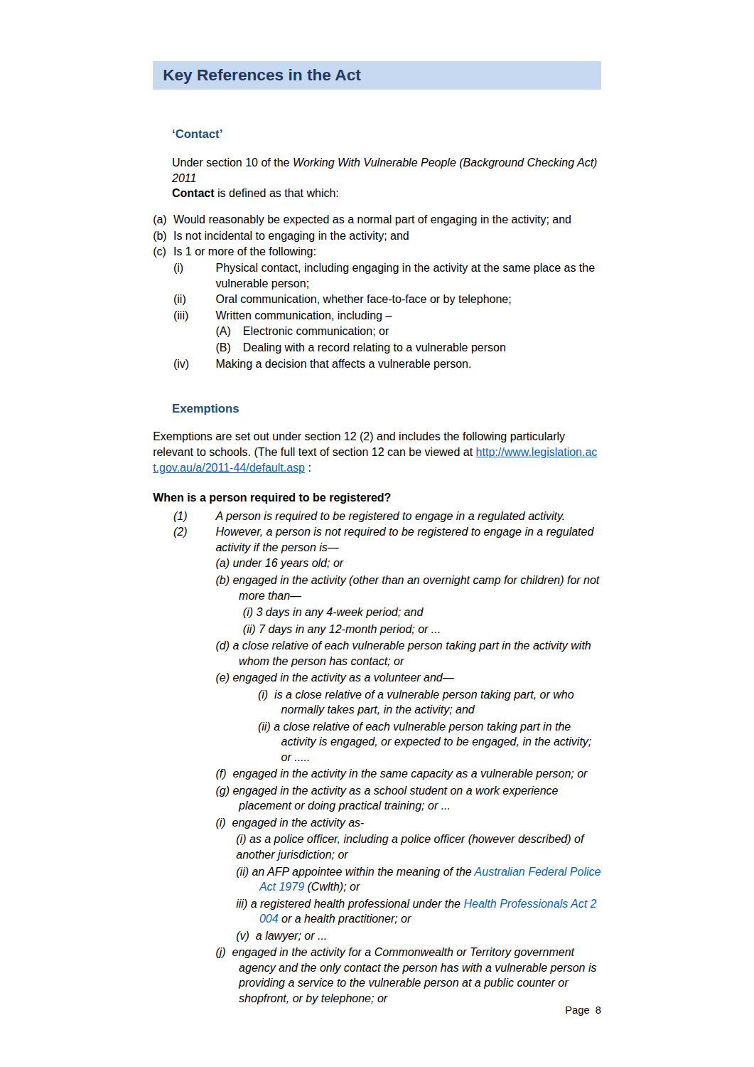Key References in the Act
‘Contact’
Under section 10 of the Working With Vulnerable People (Background Checking Act) 2011
Contact is defined as that which:
| (a) | Would reasonably be expected as a normal part of engaging in the activity; and |
| (b) | Is not incidental to engaging in the activity; and |
| (c) | Is 1 or more of the following: |
| (i) | Physical contact, including engaging in the activity at the same place as the vulnerable person; |
| (ii) | Oral communication, whether face-to-face or by telephone; |
| (iii) | Written communication, including – |
| (A) | Electronic communication; or |
| (B) | Dealing with a record relating to a vulnerable person |
| (iv) | Making a decision that affects a vulnerable person. |
Exemptions
Exemptions are set out under section 12 (2) and includes the following particularly relevant to schools. (The full text of section 12 can be viewed at http://www.legislation.act.gov.au/a/2011-44/default.asp :
When is a person required to be registered?
| (1) | A person is required to be registered to engage in a regulated activity. |
| (2) | However, a person is not required to be registered to engage in a regulated activity if the person is— |
(a) under 16 years old; or
(b) engaged in the activity (other than an overnight camp for children) for not more than—
(i) 3 days in any 4-week period; and
(ii) 7 days in any 12-month period; or ...
(d) a close relative of each vulnerable person taking part in the activity with whom the person has contact; or
(e) engaged in the activity as a volunteer and—
(i) is a close relative of a vulnerable person taking part, or who normally takes part, in the activity; and
(ii) a close relative of each vulnerable person taking part in the activity is engaged, or expected to be engaged, in the activity; or .....
(f) engaged in the activity in the same capacity as a vulnerable person; or
(g) engaged in the activity as a school student on a work experience placement or doing practical training; or ...
(i) engaged in the activity as-
(i) as a police officer, including a police officer (however described) of another jurisdiction; or
(ii) an AFP appointee within the meaning of the Australian Federal Police Act 1979 (Cwlth); or
iii) a registered health professional under the Health Professionals Act 2004 or a health practitioner; or
(v) a lawyer; or ...
(j) engaged in the activity for a Commonwealth or Territory government agency and the only contact the person has with a vulnerable person is providing a service to the vulnerable person at a public counter or shopfront, or by telephone; or
Page 8